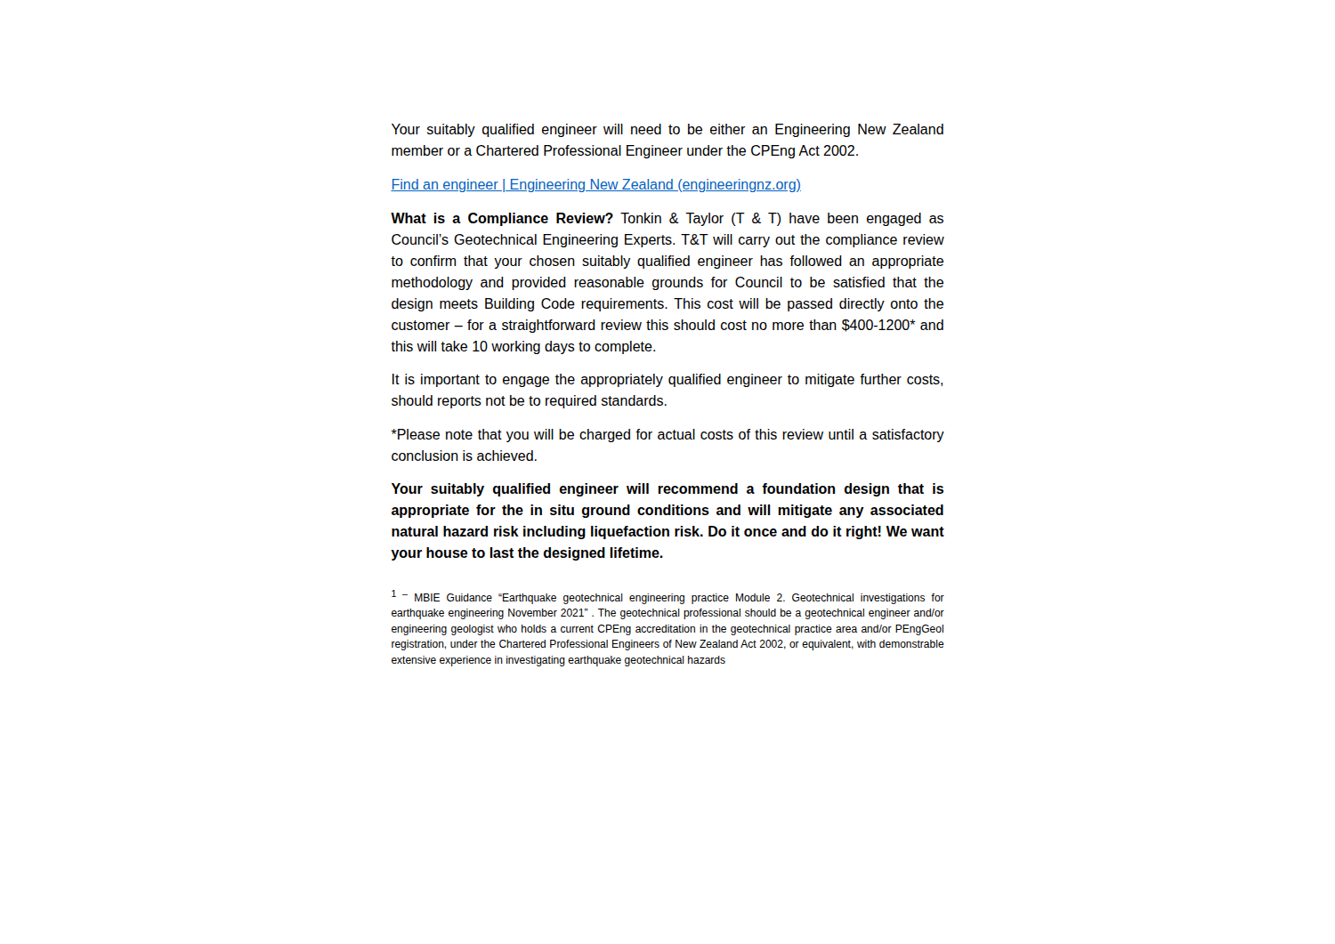Your suitably qualified engineer will need to be either an Engineering New Zealand member or a Chartered Professional Engineer under the CPEng Act 2002.
Find an engineer | Engineering New Zealand (engineeringnz.org)
What is a Compliance Review? Tonkin & Taylor (T & T) have been engaged as Council’s Geotechnical Engineering Experts. T&T will carry out the compliance review to confirm that your chosen suitably qualified engineer has followed an appropriate methodology and provided reasonable grounds for Council to be satisfied that the design meets Building Code requirements. This cost will be passed directly onto the customer – for a straightforward review this should cost no more than $400-1200* and this will take 10 working days to complete.
It is important to engage the appropriately qualified engineer to mitigate further costs, should reports not be to required standards.
*Please note that you will be charged for actual costs of this review until a satisfactory conclusion is achieved.
Your suitably qualified engineer will recommend a foundation design that is appropriate for the in situ ground conditions and will mitigate any associated natural hazard risk including liquefaction risk. Do it once and do it right! We want your house to last the designed lifetime.
1 – MBIE Guidance “Earthquake geotechnical engineering practice Module 2. Geotechnical investigations for earthquake engineering November 2021” . The geotechnical professional should be a geotechnical engineer and/or engineering geologist who holds a current CPEng accreditation in the geotechnical practice area and/or PEngGeol registration, under the Chartered Professional Engineers of New Zealand Act 2002, or equivalent, with demonstrable extensive experience in investigating earthquake geotechnical hazards